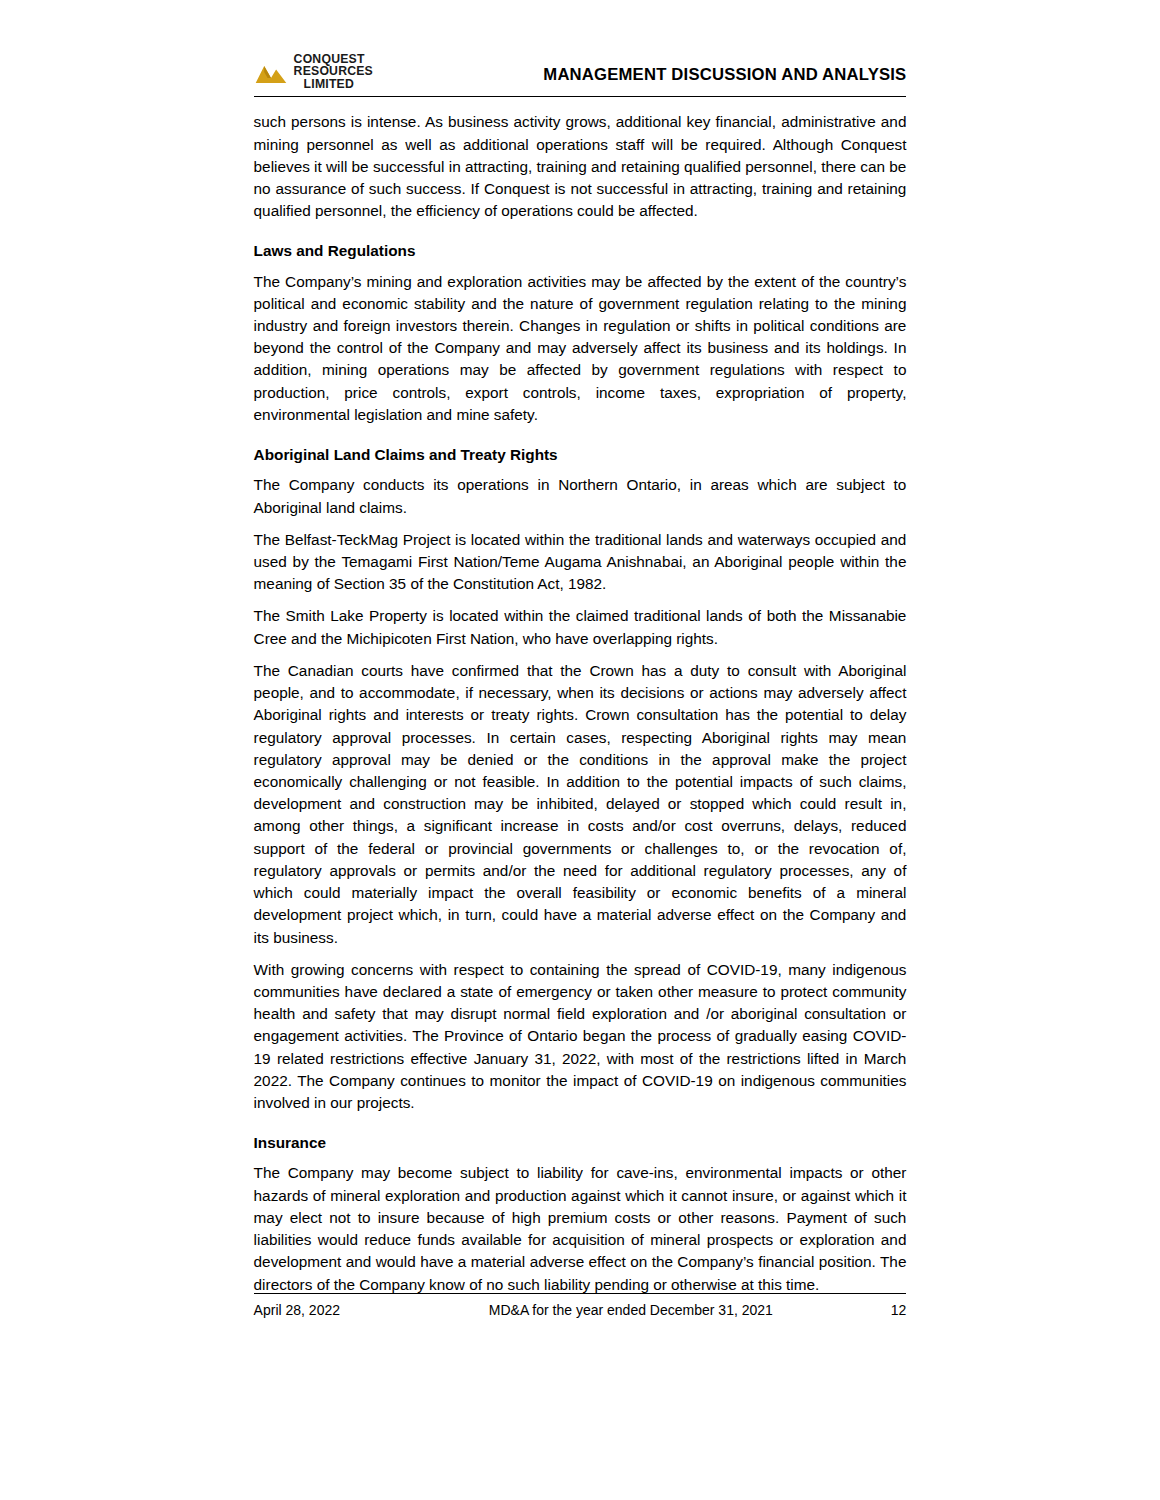Conquest Resources Limited
MANAGEMENT DISCUSSION AND ANALYSIS
such persons is intense. As business activity grows, additional key financial, administrative and mining personnel as well as additional operations staff will be required. Although Conquest believes it will be successful in attracting, training and retaining qualified personnel, there can be no assurance of such success. If Conquest is not successful in attracting, training and retaining qualified personnel, the efficiency of operations could be affected.
Laws and Regulations
The Company’s mining and exploration activities may be affected by the extent of the country’s political and economic stability and the nature of government regulation relating to the mining industry and foreign investors therein. Changes in regulation or shifts in political conditions are beyond the control of the Company and may adversely affect its business and its holdings. In addition, mining operations may be affected by government regulations with respect to production, price controls, export controls, income taxes, expropriation of property, environmental legislation and mine safety.
Aboriginal Land Claims and Treaty Rights
The Company conducts its operations in Northern Ontario, in areas which are subject to Aboriginal land claims.
The Belfast-TeckMag Project is located within the traditional lands and waterways occupied and used by the Temagami First Nation/Teme Augama Anishnabai, an Aboriginal people within the meaning of Section 35 of the Constitution Act, 1982.
The Smith Lake Property is located within the claimed traditional lands of both the Missanabie Cree and the Michipicoten First Nation, who have overlapping rights.
The Canadian courts have confirmed that the Crown has a duty to consult with Aboriginal people, and to accommodate, if necessary, when its decisions or actions may adversely affect Aboriginal rights and interests or treaty rights. Crown consultation has the potential to delay regulatory approval processes. In certain cases, respecting Aboriginal rights may mean regulatory approval may be denied or the conditions in the approval make the project economically challenging or not feasible. In addition to the potential impacts of such claims, development and construction may be inhibited, delayed or stopped which could result in, among other things, a significant increase in costs and/or cost overruns, delays, reduced support of the federal or provincial governments or challenges to, or the revocation of, regulatory approvals or permits and/or the need for additional regulatory processes, any of which could materially impact the overall feasibility or economic benefits of a mineral development project which, in turn, could have a material adverse effect on the Company and its business.
With growing concerns with respect to containing the spread of COVID-19, many indigenous communities have declared a state of emergency or taken other measure to protect community health and safety that may disrupt normal field exploration and /or aboriginal consultation or engagement activities. The Province of Ontario began the process of gradually easing COVID-19 related restrictions effective January 31, 2022, with most of the restrictions lifted in March 2022. The Company continues to monitor the impact of COVID-19 on indigenous communities involved in our projects.
Insurance
The Company may become subject to liability for cave-ins, environmental impacts or other hazards of mineral exploration and production against which it cannot insure, or against which it may elect not to insure because of high premium costs or other reasons. Payment of such liabilities would reduce funds available for acquisition of mineral prospects or exploration and development and would have a material adverse effect on the Company’s financial position. The directors of the Company know of no such liability pending or otherwise at this time.
April 28, 2022
MD&A for the year ended December 31, 2021
12